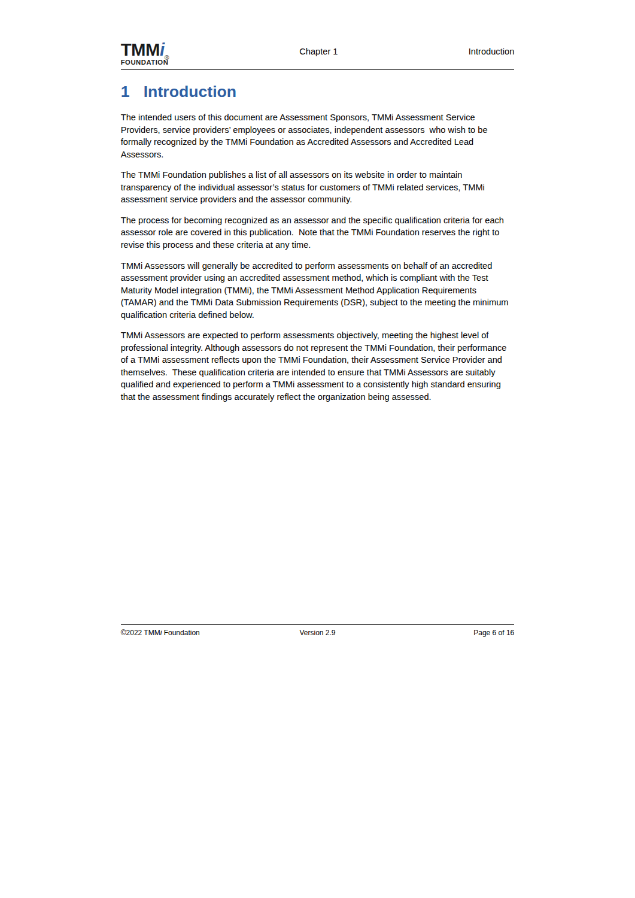TMMi®
FOUNDATION
Chapter 1
Introduction
1 Introduction
The intended users of this document are Assessment Sponsors, TMMi Assessment Service Providers, service providers’ employees or associates, independent assessors who wish to be formally recognized by the TMMi Foundation as Accredited Assessors and Accredited Lead Assessors.
The TMMi Foundation publishes a list of all assessors on its website in order to maintain transparency of the individual assessor’s status for customers of TMMi related services, TMMi assessment service providers and the assessor community.
The process for becoming recognized as an assessor and the specific qualification criteria for each assessor role are covered in this publication. Note that the TMMi Foundation reserves the right to revise this process and these criteria at any time.
TMMi Assessors will generally be accredited to perform assessments on behalf of an accredited assessment provider using an accredited assessment method, which is compliant with the Test Maturity Model integration (TMMi), the TMMi Assessment Method Application Requirements (TAMAR) and the TMMi Data Submission Requirements (DSR), subject to the meeting the minimum qualification criteria defined below.
TMMi Assessors are expected to perform assessments objectively, meeting the highest level of professional integrity. Although assessors do not represent the TMMi Foundation, their performance of a TMMi assessment reflects upon the TMMi Foundation, their Assessment Service Provider and themselves. These qualification criteria are intended to ensure that TMMi Assessors are suitably qualified and experienced to perform a TMMi assessment to a consistently high standard ensuring that the assessment findings accurately reflect the organization being assessed.
©2022 TMMi Foundation
Version 2.9
Page 6 of 16